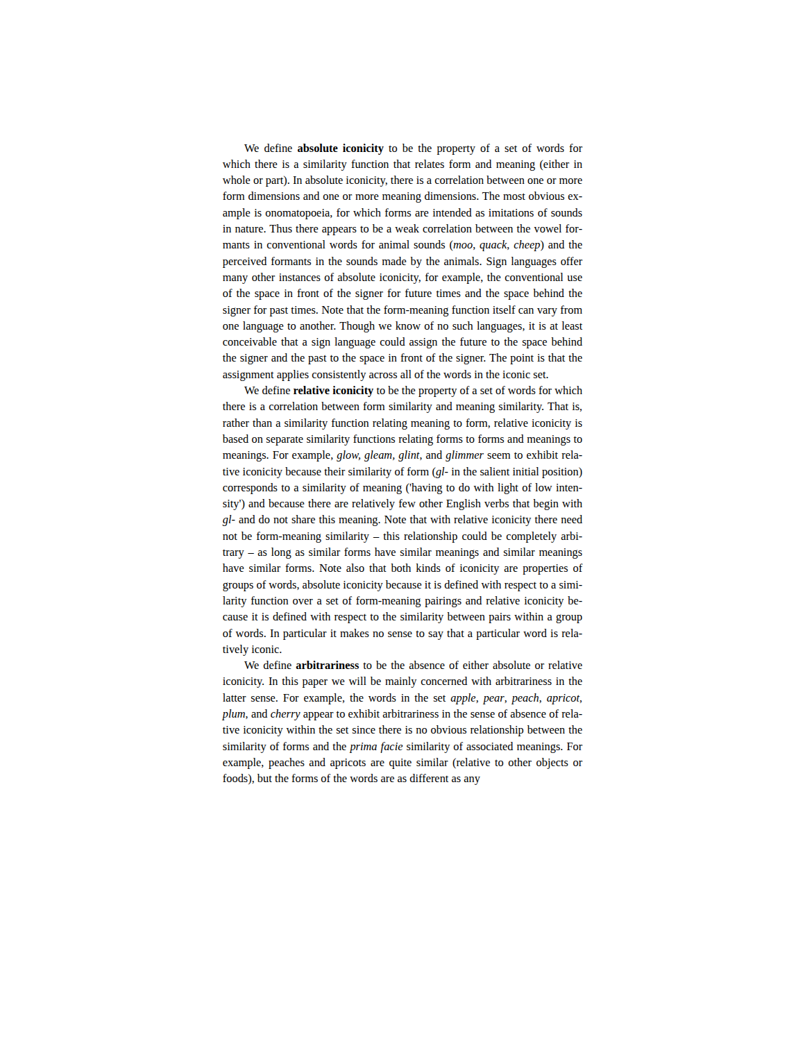We define absolute iconicity to be the property of a set of words for which there is a similarity function that relates form and meaning (either in whole or part). In absolute iconicity, there is a correlation between one or more form dimensions and one or more meaning dimensions. The most obvious example is onomatopoeia, for which forms are intended as imitations of sounds in nature. Thus there appears to be a weak correlation between the vowel formants in conventional words for animal sounds (moo, quack, cheep) and the perceived formants in the sounds made by the animals. Sign languages offer many other instances of absolute iconicity, for example, the conventional use of the space in front of the signer for future times and the space behind the signer for past times. Note that the form-meaning function itself can vary from one language to another. Though we know of no such languages, it is at least conceivable that a sign language could assign the future to the space behind the signer and the past to the space in front of the signer. The point is that the assignment applies consistently across all of the words in the iconic set.
We define relative iconicity to be the property of a set of words for which there is a correlation between form similarity and meaning similarity. That is, rather than a similarity function relating meaning to form, relative iconicity is based on separate similarity functions relating forms to forms and meanings to meanings. For example, glow, gleam, glint, and glimmer seem to exhibit relative iconicity because their similarity of form (gl- in the salient initial position) corresponds to a similarity of meaning ('having to do with light of low intensity') and because there are relatively few other English verbs that begin with gl- and do not share this meaning. Note that with relative iconicity there need not be form-meaning similarity – this relationship could be completely arbitrary – as long as similar forms have similar meanings and similar meanings have similar forms. Note also that both kinds of iconicity are properties of groups of words, absolute iconicity because it is defined with respect to a similarity function over a set of form-meaning pairings and relative iconicity because it is defined with respect to the similarity between pairs within a group of words. In particular it makes no sense to say that a particular word is relatively iconic.
We define arbitrariness to be the absence of either absolute or relative iconicity. In this paper we will be mainly concerned with arbitrariness in the latter sense. For example, the words in the set apple, pear, peach, apricot, plum, and cherry appear to exhibit arbitrariness in the sense of absence of relative iconicity within the set since there is no obvious relationship between the similarity of forms and the prima facie similarity of associated meanings. For example, peaches and apricots are quite similar (relative to other objects or foods), but the forms of the words are as different as any